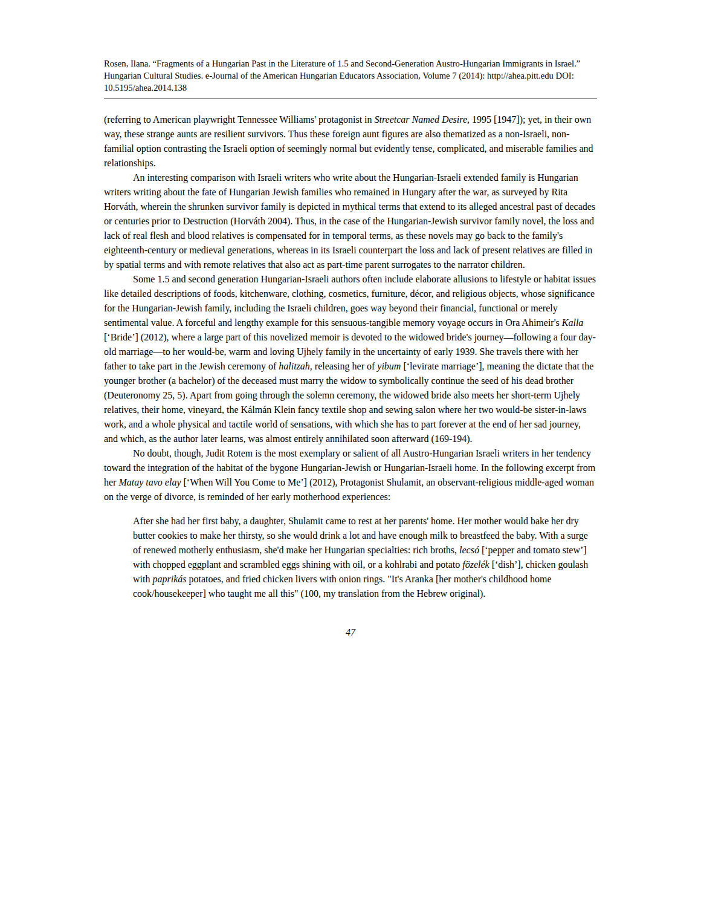Rosen, Ilana. “Fragments of a Hungarian Past in the Literature of 1.5 and Second-Generation Austro-Hungarian Immigrants in Israel.” Hungarian Cultural Studies. e-Journal of the American Hungarian Educators Association, Volume 7 (2014): http://ahea.pitt.edu DOI: 10.5195/ahea.2014.138
(referring to American playwright Tennessee Williams' protagonist in Streetcar Named Desire, 1995 [1947]); yet, in their own way, these strange aunts are resilient survivors. Thus these foreign aunt figures are also thematized as a non-Israeli, non-familial option contrasting the Israeli option of seemingly normal but evidently tense, complicated, and miserable families and relationships.
An interesting comparison with Israeli writers who write about the Hungarian-Israeli extended family is Hungarian writers writing about the fate of Hungarian Jewish families who remained in Hungary after the war, as surveyed by Rita Horváth, wherein the shrunken survivor family is depicted in mythical terms that extend to its alleged ancestral past of decades or centuries prior to Destruction (Horváth 2004). Thus, in the case of the Hungarian-Jewish survivor family novel, the loss and lack of real flesh and blood relatives is compensated for in temporal terms, as these novels may go back to the family's eighteenth-century or medieval generations, whereas in its Israeli counterpart the loss and lack of present relatives are filled in by spatial terms and with remote relatives that also act as part-time parent surrogates to the narrator children.
Some 1.5 and second generation Hungarian-Israeli authors often include elaborate allusions to lifestyle or habitat issues like detailed descriptions of foods, kitchenware, clothing, cosmetics, furniture, décor, and religious objects, whose significance for the Hungarian-Jewish family, including the Israeli children, goes way beyond their financial, functional or merely sentimental value. A forceful and lengthy example for this sensuous-tangible memory voyage occurs in Ora Ahimeir's Kalla [‘Bride’] (2012), where a large part of this novelized memoir is devoted to the widowed bride's journey—following a four day-old marriage—to her would-be, warm and loving Ujhely family in the uncertainty of early 1939. She travels there with her father to take part in the Jewish ceremony of halitzah, releasing her of yibum [‘levirate marriage’], meaning the dictate that the younger brother (a bachelor) of the deceased must marry the widow to symbolically continue the seed of his dead brother (Deuteronomy 25, 5). Apart from going through the solemn ceremony, the widowed bride also meets her short-term Ujhely relatives, their home, vineyard, the Kálmán Klein fancy textile shop and sewing salon where her two would-be sister-in-laws work, and a whole physical and tactile world of sensations, with which she has to part forever at the end of her sad journey, and which, as the author later learns, was almost entirely annihilated soon afterward (169-194).
No doubt, though, Judit Rotem is the most exemplary or salient of all Austro-Hungarian Israeli writers in her tendency toward the integration of the habitat of the bygone Hungarian-Jewish or Hungarian-Israeli home. In the following excerpt from her Matay tavo elay [‘When Will You Come to Me’] (2012), Protagonist Shulamit, an observant-religious middle-aged woman on the verge of divorce, is reminded of her early motherhood experiences:
After she had her first baby, a daughter, Shulamit came to rest at her parents' home. Her mother would bake her dry butter cookies to make her thirsty, so she would drink a lot and have enough milk to breastfeed the baby. With a surge of renewed motherly enthusiasm, she'd make her Hungarian specialties: rich broths, lecsó [‘pepper and tomato stew’] with chopped eggplant and scrambled eggs shining with oil, or a kohlrabi and potato fözelék [‘dish’], chicken goulash with paprikás potatoes, and fried chicken livers with onion rings. "It's Aranka [her mother's childhood home cook/housekeeper] who taught me all this" (100, my translation from the Hebrew original).
47